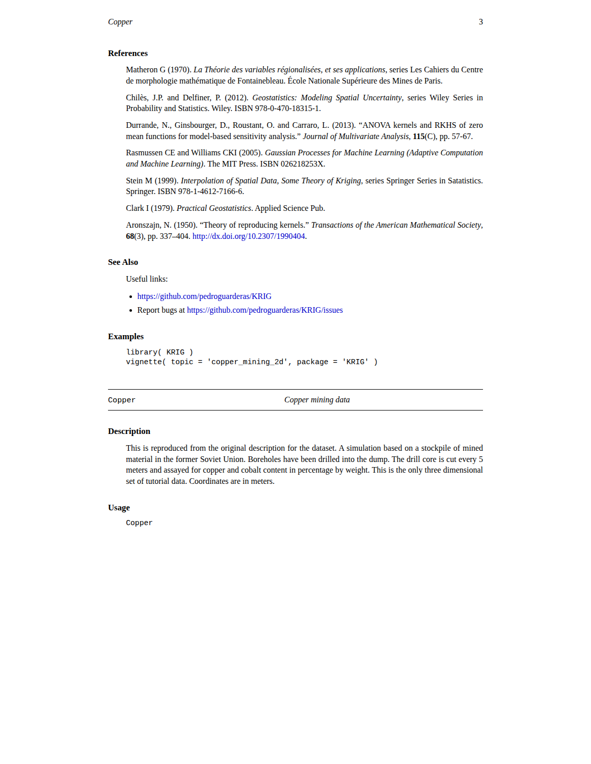Copper 3
References
Matheron G (1970). La Théorie des variables régionalisées, et ses applications, series Les Cahiers du Centre de morphologie mathématique de Fontainebleau. École Nationale Supérieure des Mines de Paris.
Chilès, J.P. and Delfiner, P. (2012). Geostatistics: Modeling Spatial Uncertainty, series Wiley Series in Probability and Statistics. Wiley. ISBN 978-0-470-18315-1.
Durrande, N., Ginsbourger, D., Roustant, O. and Carraro, L. (2013). “ANOVA kernels and RKHS of zero mean functions for model-based sensitivity analysis.” Journal of Multivariate Analysis, 115(C), pp. 57-67.
Rasmussen CE and Williams CKI (2005). Gaussian Processes for Machine Learning (Adaptive Computation and Machine Learning). The MIT Press. ISBN 026218253X.
Stein M (1999). Interpolation of Spatial Data, Some Theory of Kriging, series Springer Series in Satatistics. Springer. ISBN 978-1-4612-7166-6.
Clark I (1979). Practical Geostatistics. Applied Science Pub.
Aronszajn, N. (1950). “Theory of reproducing kernels.” Transactions of the American Mathematical Society, 68(3), pp. 337–404. http://dx.doi.org/10.2307/1990404.
See Also
Useful links:
https://github.com/pedroguarderas/KRIG
Report bugs at https://github.com/pedroguarderas/KRIG/issues
Examples
library( KRIG )
vignette( topic = 'copper_mining_2d', package = 'KRIG' )
Copper Copper mining data
Description
This is reproduced from the original description for the dataset. A simulation based on a stockpile of mined material in the former Soviet Union. Boreholes have been drilled into the dump. The drill core is cut every 5 meters and assayed for copper and cobalt content in percentage by weight. This is the only three dimensional set of tutorial data. Coordinates are in meters.
Usage
Copper